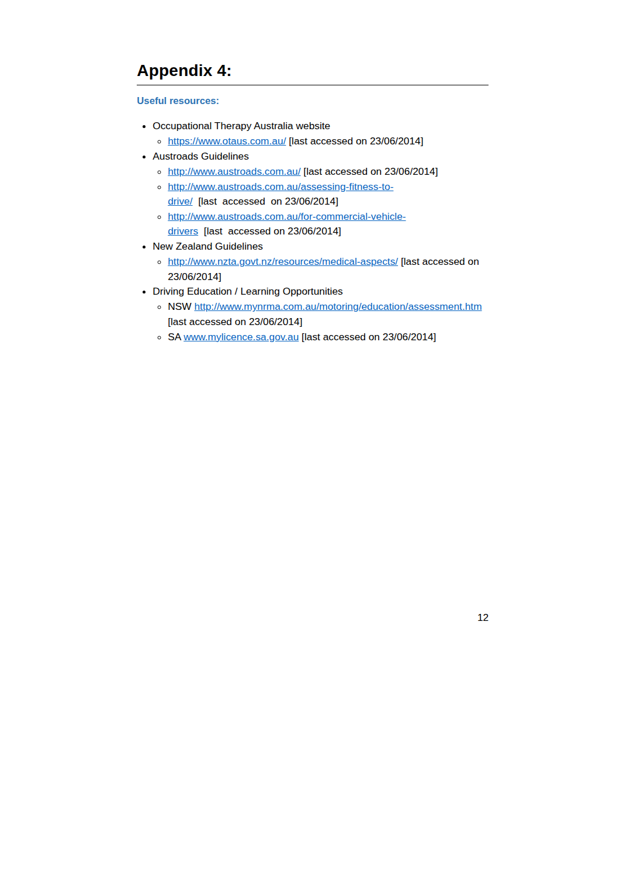Appendix 4:
Useful resources:
Occupational Therapy Australia website
https://www.otaus.com.au/ [last accessed on 23/06/2014]
Austroads Guidelines
http://www.austroads.com.au/ [last accessed on 23/06/2014]
http://www.austroads.com.au/assessing-fitness-to-drive/ [last accessed on 23/06/2014]
http://www.austroads.com.au/for-commercial-vehicle-drivers [last accessed on 23/06/2014]
New Zealand Guidelines
http://www.nzta.govt.nz/resources/medical-aspects/ [last accessed on 23/06/2014]
Driving Education / Learning Opportunities
NSW http://www.mynrma.com.au/motoring/education/assessment.htm [last accessed on 23/06/2014]
SA www.mylicence.sa.gov.au [last accessed on 23/06/2014]
12